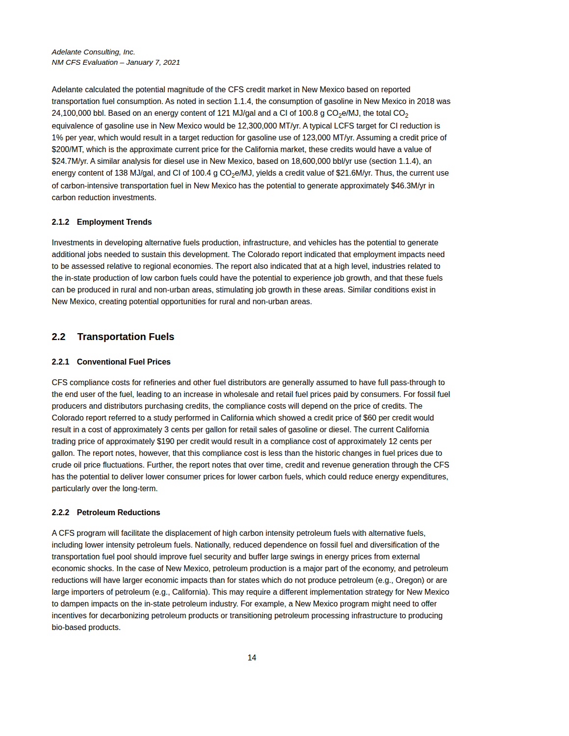Adelante Consulting, Inc.
NM CFS Evaluation – January 7, 2021
Adelante calculated the potential magnitude of the CFS credit market in New Mexico based on reported transportation fuel consumption. As noted in section 1.1.4, the consumption of gasoline in New Mexico in 2018 was 24,100,000 bbl. Based on an energy content of 121 MJ/gal and a CI of 100.8 g CO2e/MJ, the total CO2 equivalence of gasoline use in New Mexico would be 12,300,000 MT/yr. A typical LCFS target for CI reduction is 1% per year, which would result in a target reduction for gasoline use of 123,000 MT/yr. Assuming a credit price of $200/MT, which is the approximate current price for the California market, these credits would have a value of $24.7M/yr. A similar analysis for diesel use in New Mexico, based on 18,600,000 bbl/yr use (section 1.1.4), an energy content of 138 MJ/gal, and CI of 100.4 g CO2e/MJ, yields a credit value of $21.6M/yr. Thus, the current use of carbon-intensive transportation fuel in New Mexico has the potential to generate approximately $46.3M/yr in carbon reduction investments.
2.1.2 Employment Trends
Investments in developing alternative fuels production, infrastructure, and vehicles has the potential to generate additional jobs needed to sustain this development. The Colorado report indicated that employment impacts need to be assessed relative to regional economies. The report also indicated that at a high level, industries related to the in-state production of low carbon fuels could have the potential to experience job growth, and that these fuels can be produced in rural and non-urban areas, stimulating job growth in these areas. Similar conditions exist in New Mexico, creating potential opportunities for rural and non-urban areas.
2.2 Transportation Fuels
2.2.1 Conventional Fuel Prices
CFS compliance costs for refineries and other fuel distributors are generally assumed to have full pass-through to the end user of the fuel, leading to an increase in wholesale and retail fuel prices paid by consumers. For fossil fuel producers and distributors purchasing credits, the compliance costs will depend on the price of credits. The Colorado report referred to a study performed in California which showed a credit price of $60 per credit would result in a cost of approximately 3 cents per gallon for retail sales of gasoline or diesel. The current California trading price of approximately $190 per credit would result in a compliance cost of approximately 12 cents per gallon. The report notes, however, that this compliance cost is less than the historic changes in fuel prices due to crude oil price fluctuations. Further, the report notes that over time, credit and revenue generation through the CFS has the potential to deliver lower consumer prices for lower carbon fuels, which could reduce energy expenditures, particularly over the long-term.
2.2.2 Petroleum Reductions
A CFS program will facilitate the displacement of high carbon intensity petroleum fuels with alternative fuels, including lower intensity petroleum fuels. Nationally, reduced dependence on fossil fuel and diversification of the transportation fuel pool should improve fuel security and buffer large swings in energy prices from external economic shocks. In the case of New Mexico, petroleum production is a major part of the economy, and petroleum reductions will have larger economic impacts than for states which do not produce petroleum (e.g., Oregon) or are large importers of petroleum (e.g., California). This may require a different implementation strategy for New Mexico to dampen impacts on the in-state petroleum industry. For example, a New Mexico program might need to offer incentives for decarbonizing petroleum products or transitioning petroleum processing infrastructure to producing bio-based products.
14